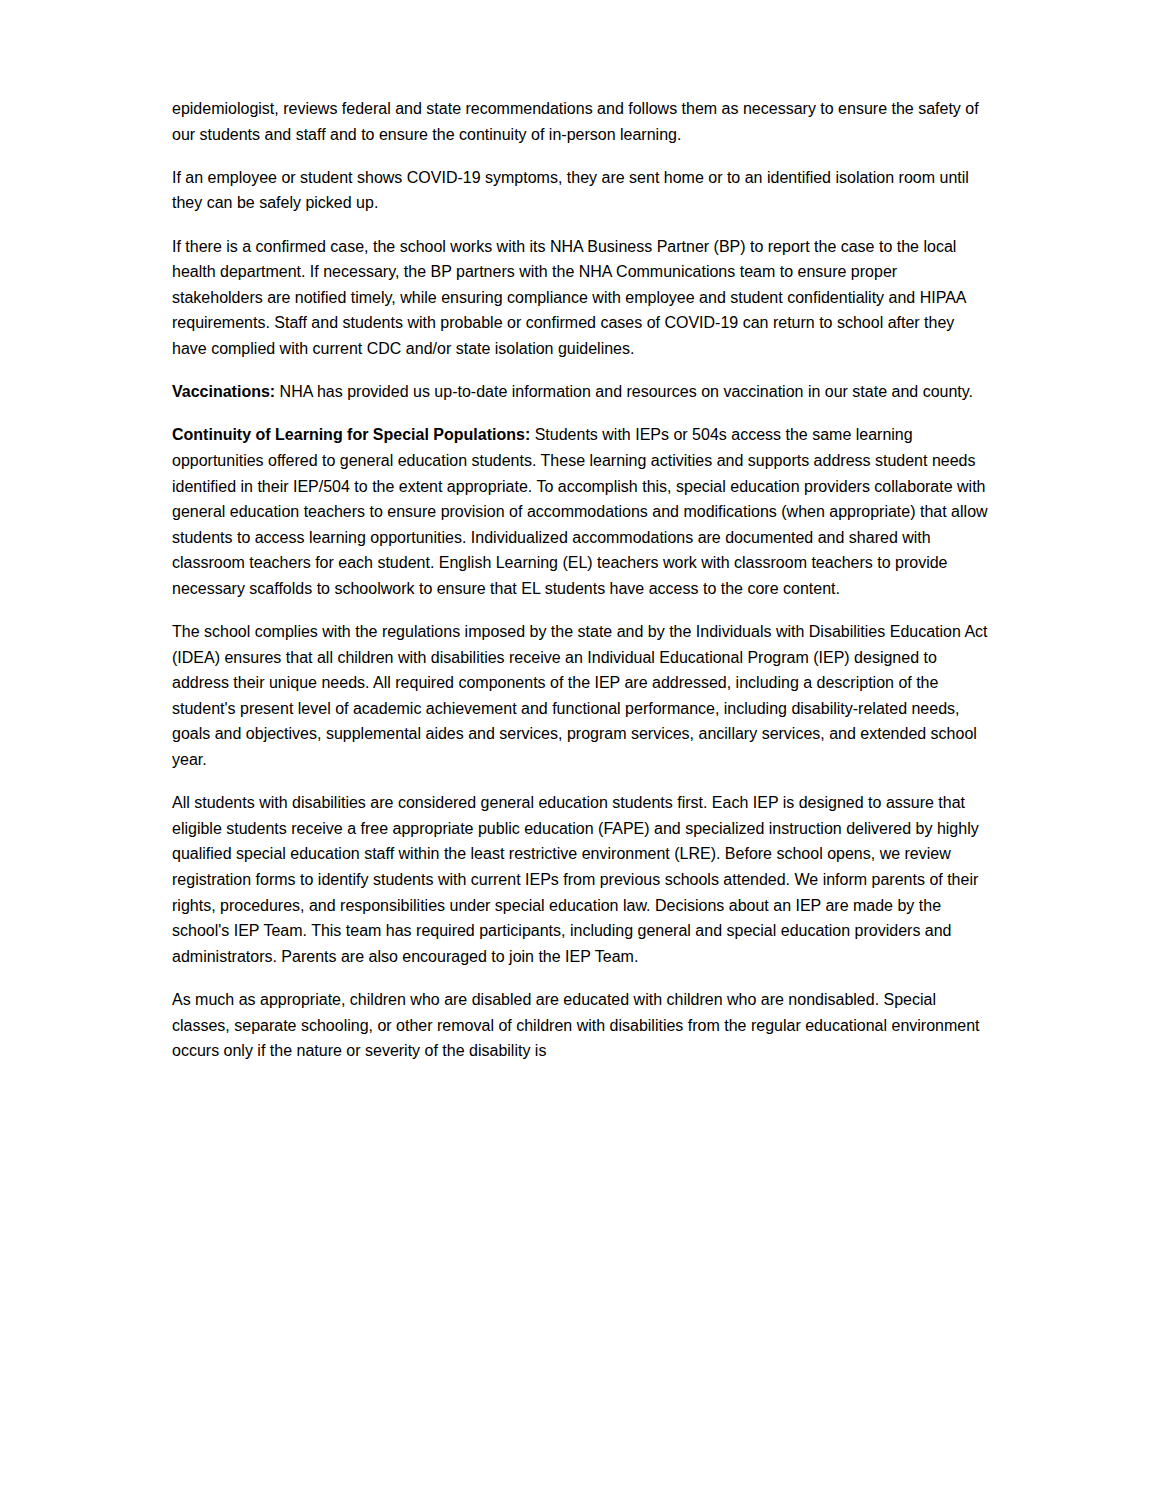epidemiologist, reviews federal and state recommendations and follows them as necessary to ensure the safety of our students and staff and to ensure the continuity of in-person learning.
If an employee or student shows COVID-19 symptoms, they are sent home or to an identified isolation room until they can be safely picked up.
If there is a confirmed case, the school works with its NHA Business Partner (BP) to report the case to the local health department. If necessary, the BP partners with the NHA Communications team to ensure proper stakeholders are notified timely, while ensuring compliance with employee and student confidentiality and HIPAA requirements. Staff and students with probable or confirmed cases of COVID-19 can return to school after they have complied with current CDC and/or state isolation guidelines.
Vaccinations: NHA has provided us up-to-date information and resources on vaccination in our state and county.
Continuity of Learning for Special Populations: Students with IEPs or 504s access the same learning opportunities offered to general education students. These learning activities and supports address student needs identified in their IEP/504 to the extent appropriate. To accomplish this, special education providers collaborate with general education teachers to ensure provision of accommodations and modifications (when appropriate) that allow students to access learning opportunities. Individualized accommodations are documented and shared with classroom teachers for each student. English Learning (EL) teachers work with classroom teachers to provide necessary scaffolds to schoolwork to ensure that EL students have access to the core content.
The school complies with the regulations imposed by the state and by the Individuals with Disabilities Education Act (IDEA) ensures that all children with disabilities receive an Individual Educational Program (IEP) designed to address their unique needs. All required components of the IEP are addressed, including a description of the student's present level of academic achievement and functional performance, including disability-related needs, goals and objectives, supplemental aides and services, program services, ancillary services, and extended school year.
All students with disabilities are considered general education students first. Each IEP is designed to assure that eligible students receive a free appropriate public education (FAPE) and specialized instruction delivered by highly qualified special education staff within the least restrictive environment (LRE). Before school opens, we review registration forms to identify students with current IEPs from previous schools attended. We inform parents of their rights, procedures, and responsibilities under special education law. Decisions about an IEP are made by the school's IEP Team. This team has required participants, including general and special education providers and administrators. Parents are also encouraged to join the IEP Team.
As much as appropriate, children who are disabled are educated with children who are nondisabled. Special classes, separate schooling, or other removal of children with disabilities from the regular educational environment occurs only if the nature or severity of the disability is